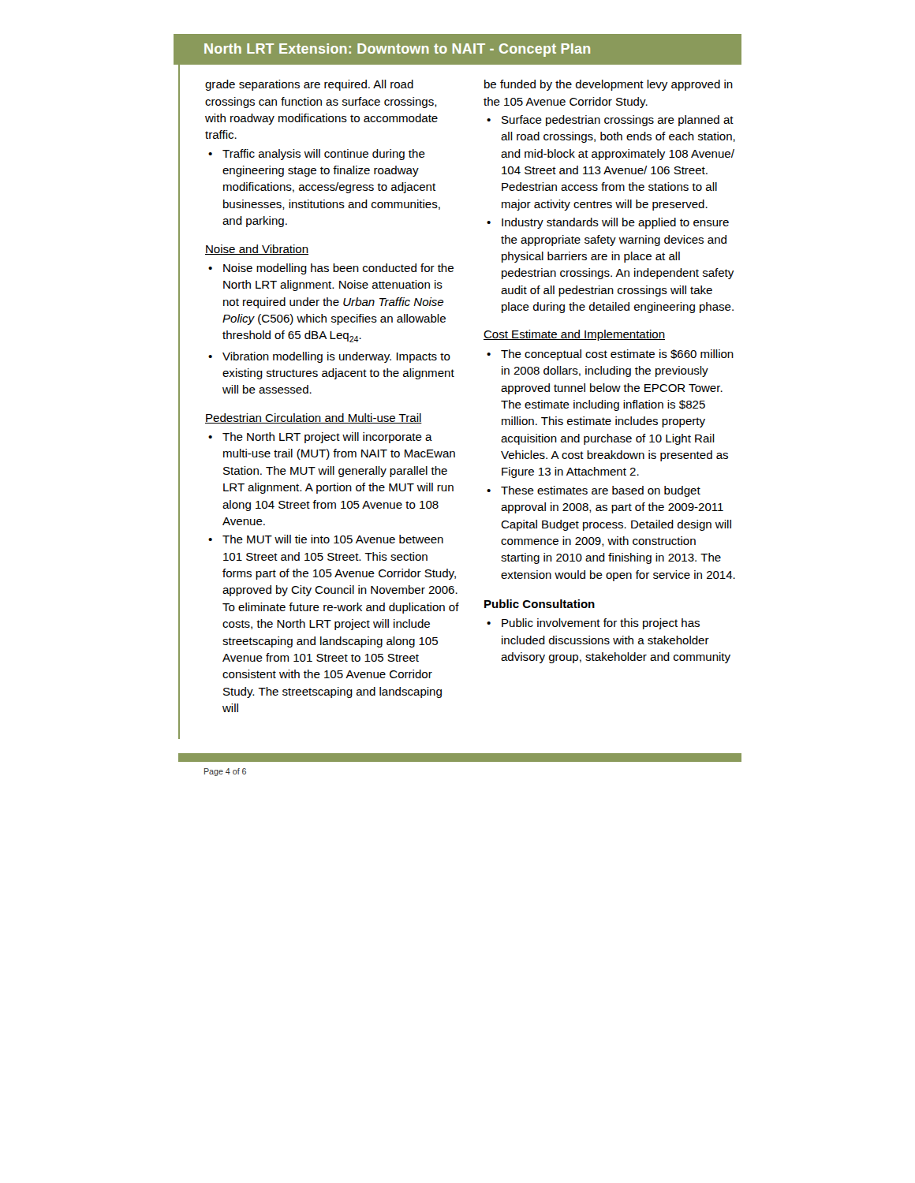North LRT Extension: Downtown to NAIT - Concept Plan
grade separations are required. All road crossings can function as surface crossings, with roadway modifications to accommodate traffic.
Traffic analysis will continue during the engineering stage to finalize roadway modifications, access/egress to adjacent businesses, institutions and communities, and parking.
Noise and Vibration
Noise modelling has been conducted for the North LRT alignment. Noise attenuation is not required under the Urban Traffic Noise Policy (C506) which specifies an allowable threshold of 65 dBA Leq24.
Vibration modelling is underway. Impacts to existing structures adjacent to the alignment will be assessed.
Pedestrian Circulation and Multi-use Trail
The North LRT project will incorporate a multi-use trail (MUT) from NAIT to MacEwan Station. The MUT will generally parallel the LRT alignment. A portion of the MUT will run along 104 Street from 105 Avenue to 108 Avenue.
The MUT will tie into 105 Avenue between 101 Street and 105 Street. This section forms part of the 105 Avenue Corridor Study, approved by City Council in November 2006. To eliminate future re-work and duplication of costs, the North LRT project will include streetscaping and landscaping along 105 Avenue from 101 Street to 105 Street consistent with the 105 Avenue Corridor Study. The streetscaping and landscaping will
be funded by the development levy approved in the 105 Avenue Corridor Study.
Surface pedestrian crossings are planned at all road crossings, both ends of each station, and mid-block at approximately 108 Avenue/ 104 Street and 113 Avenue/ 106 Street. Pedestrian access from the stations to all major activity centres will be preserved.
Industry standards will be applied to ensure the appropriate safety warning devices and physical barriers are in place at all pedestrian crossings. An independent safety audit of all pedestrian crossings will take place during the detailed engineering phase.
Cost Estimate and Implementation
The conceptual cost estimate is $660 million in 2008 dollars, including the previously approved tunnel below the EPCOR Tower. The estimate including inflation is $825 million. This estimate includes property acquisition and purchase of 10 Light Rail Vehicles. A cost breakdown is presented as Figure 13 in Attachment 2.
These estimates are based on budget approval in 2008, as part of the 2009-2011 Capital Budget process. Detailed design will commence in 2009, with construction starting in 2010 and finishing in 2013. The extension would be open for service in 2014.
Public Consultation
Public involvement for this project has included discussions with a stakeholder advisory group, stakeholder and community
Page 4 of 6